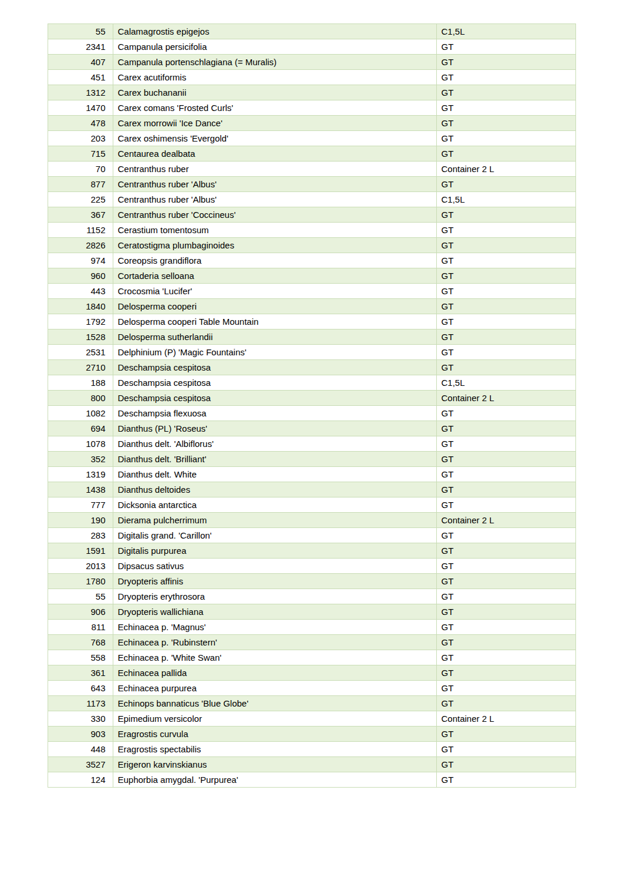| 55 | Calamagrostis epigejos | C1,5L |
| 2341 | Campanula persicifolia | GT |
| 407 | Campanula portenschlagiana (= Muralis) | GT |
| 451 | Carex acutiformis | GT |
| 1312 | Carex buchananii | GT |
| 1470 | Carex comans 'Frosted Curls' | GT |
| 478 | Carex morrowii 'Ice Dance' | GT |
| 203 | Carex oshimensis 'Evergold' | GT |
| 715 | Centaurea dealbata | GT |
| 70 | Centranthus ruber | Container 2 L |
| 877 | Centranthus ruber 'Albus' | GT |
| 225 | Centranthus ruber 'Albus' | C1,5L |
| 367 | Centranthus ruber 'Coccineus' | GT |
| 1152 | Cerastium tomentosum | GT |
| 2826 | Ceratostigma plumbaginoides | GT |
| 974 | Coreopsis grandiflora | GT |
| 960 | Cortaderia selloana | GT |
| 443 | Crocosmia 'Lucifer' | GT |
| 1840 | Delosperma cooperi | GT |
| 1792 | Delosperma cooperi Table Mountain | GT |
| 1528 | Delosperma sutherlandii | GT |
| 2531 | Delphinium (P) 'Magic Fountains' | GT |
| 2710 | Deschampsia cespitosa | GT |
| 188 | Deschampsia cespitosa | C1,5L |
| 800 | Deschampsia cespitosa | Container 2 L |
| 1082 | Deschampsia flexuosa | GT |
| 694 | Dianthus (PL) 'Roseus' | GT |
| 1078 | Dianthus delt. 'Albiflorus' | GT |
| 352 | Dianthus delt. 'Brilliant' | GT |
| 1319 | Dianthus delt. White | GT |
| 1438 | Dianthus deltoides | GT |
| 777 | Dicksonia antarctica | GT |
| 190 | Dierama pulcherrimum | Container 2 L |
| 283 | Digitalis grand. 'Carillon' | GT |
| 1591 | Digitalis purpurea | GT |
| 2013 | Dipsacus sativus | GT |
| 1780 | Dryopteris affinis | GT |
| 55 | Dryopteris erythrosora | GT |
| 906 | Dryopteris wallichiana | GT |
| 811 | Echinacea p. 'Magnus' | GT |
| 768 | Echinacea p. 'Rubinstern' | GT |
| 558 | Echinacea p. 'White Swan' | GT |
| 361 | Echinacea pallida | GT |
| 643 | Echinacea purpurea | GT |
| 1173 | Echinops bannaticus 'Blue Globe' | GT |
| 330 | Epimedium versicolor | Container 2 L |
| 903 | Eragrostis curvula | GT |
| 448 | Eragrostis spectabilis | GT |
| 3527 | Erigeron karvinskianus | GT |
| 124 | Euphorbia amygdal. 'Purpurea' | GT |